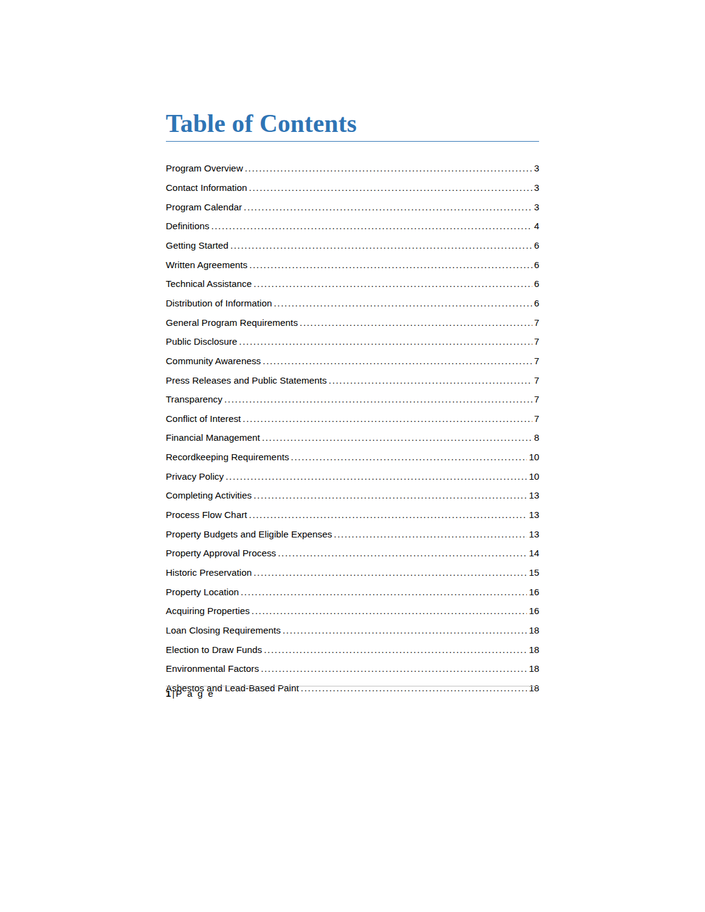Table of Contents
Program Overview ........................................................................................................................................... 3
Contact Information ................................................................................................................................. 3
Program Calendar ................................................................................................................................... 3
Definitions ............................................................................................................................................. 4
Getting Started .............................................................................................................................................. 6
Written Agreements ............................................................................................................................... 6
Technical Assistance ............................................................................................................................... 6
Distribution of Information ..................................................................................................................... 6
General Program Requirements ......................................................................................................................... 7
Public Disclosure ..................................................................................................................................... 7
Community Awareness ................................................................................................................. 7
Press Releases and Public Statements ........................................................................................... 7
Transparency ............................................................................................................................. 7
Conflict of Interest ................................................................................................................................. 7
Financial Management ........................................................................................................................... 8
Recordkeeping Requirements ................................................................................................................. 10
Privacy Policy ......................................................................................................................................... 10
Completing Activities ..................................................................................................................................... 13
Process Flow Chart ................................................................................................................................. 13
Property Budgets and Eligible Expenses ....................................................................................................... 13
Property Approval Process ..................................................................................................................... 14
Historic Preservation ................................................................................................................. 15
Property Location ..................................................................................................................... 16
Acquiring Properties ............................................................................................................................. 16
Loan Closing Requirements ..................................................................................................................... 18
Election to Draw Funds ................................................................................................................. 18
Environmental Factors ........................................................................................................................... 18
Asbestos and Lead-Based Paint ................................................................................................. 18
1|P a g e